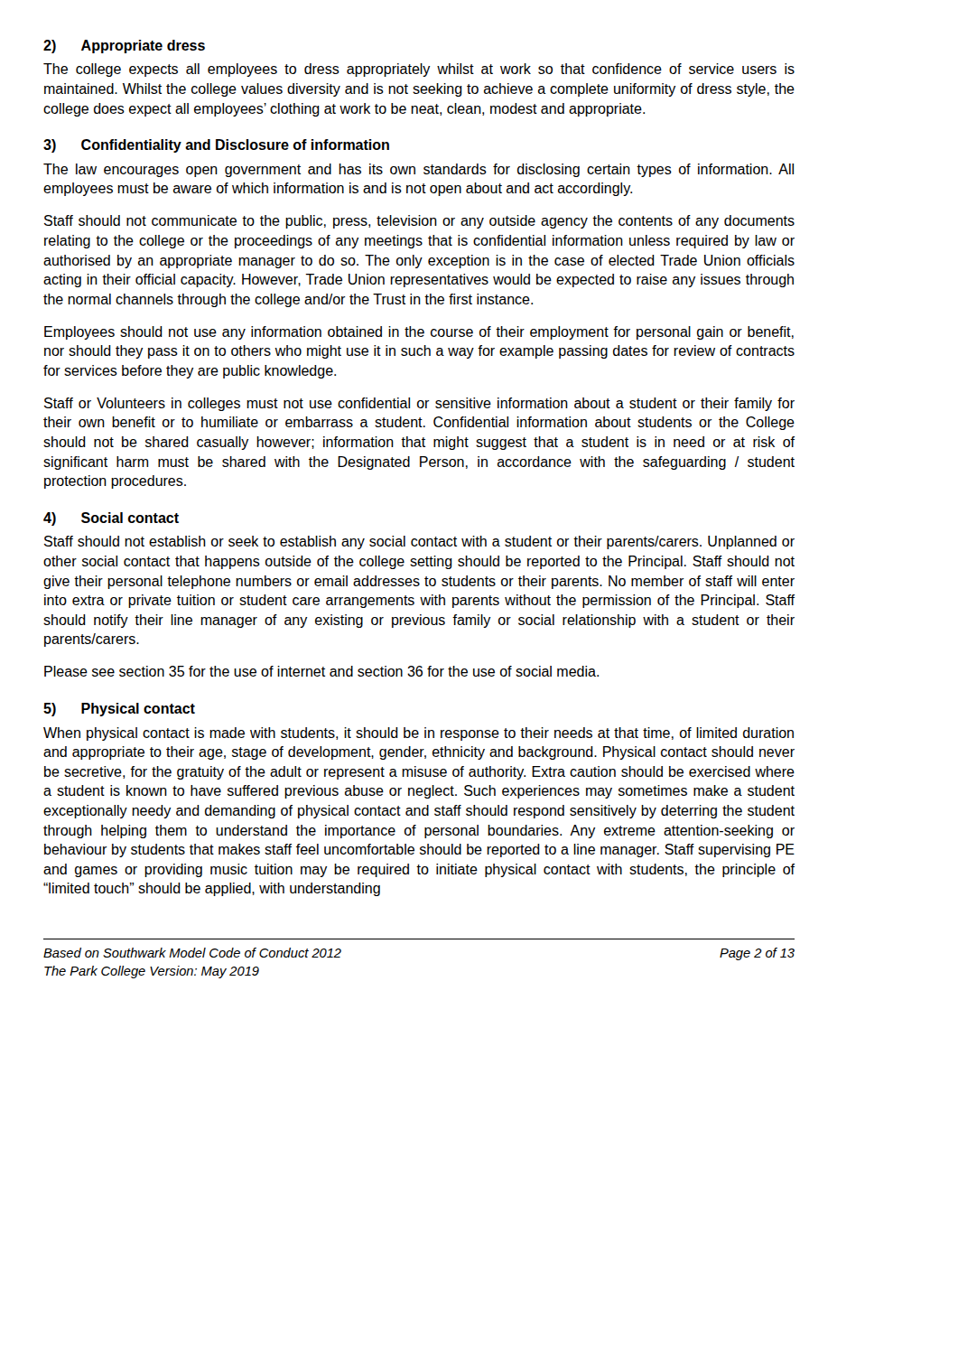2) Appropriate dress
The college expects all employees to dress appropriately whilst at work so that confidence of service users is maintained. Whilst the college values diversity and is not seeking to achieve a complete uniformity of dress style, the college does expect all employees’ clothing at work to be neat, clean, modest and appropriate.
3) Confidentiality and Disclosure of information
The law encourages open government and has its own standards for disclosing certain types of information. All employees must be aware of which information is and is not open about and act accordingly.
Staff should not communicate to the public, press, television or any outside agency the contents of any documents relating to the college or the proceedings of any meetings that is confidential information unless required by law or authorised by an appropriate manager to do so. The only exception is in the case of elected Trade Union officials acting in their official capacity. However, Trade Union representatives would be expected to raise any issues through the normal channels through the college and/or the Trust in the first instance.
Employees should not use any information obtained in the course of their employment for personal gain or benefit, nor should they pass it on to others who might use it in such a way for example passing dates for review of contracts for services before they are public knowledge.
Staff or Volunteers in colleges must not use confidential or sensitive information about a student or their family for their own benefit or to humiliate or embarrass a student. Confidential information about students or the College should not be shared casually however; information that might suggest that a student is in need or at risk of significant harm must be shared with the Designated Person, in accordance with the safeguarding / student protection procedures.
4) Social contact
Staff should not establish or seek to establish any social contact with a student or their parents/carers. Unplanned or other social contact that happens outside of the college setting should be reported to the Principal. Staff should not give their personal telephone numbers or email addresses to students or their parents. No member of staff will enter into extra or private tuition or student care arrangements with parents without the permission of the Principal. Staff should notify their line manager of any existing or previous family or social relationship with a student or their parents/carers.
Please see section 35 for the use of internet and section 36 for the use of social media.
5) Physical contact
When physical contact is made with students, it should be in response to their needs at that time, of limited duration and appropriate to their age, stage of development, gender, ethnicity and background. Physical contact should never be secretive, for the gratuity of the adult or represent a misuse of authority. Extra caution should be exercised where a student is known to have suffered previous abuse or neglect. Such experiences may sometimes make a student exceptionally needy and demanding of physical contact and staff should respond sensitively by deterring the student through helping them to understand the importance of personal boundaries. Any extreme attention-seeking or behaviour by students that makes staff feel uncomfortable should be reported to a line manager. Staff supervising PE and games or providing music tuition may be required to initiate physical contact with students, the principle of “limited touch” should be applied, with understanding
Based on Southwark Model Code of Conduct 2012
The Park College Version: May 2019
Page 2 of 13